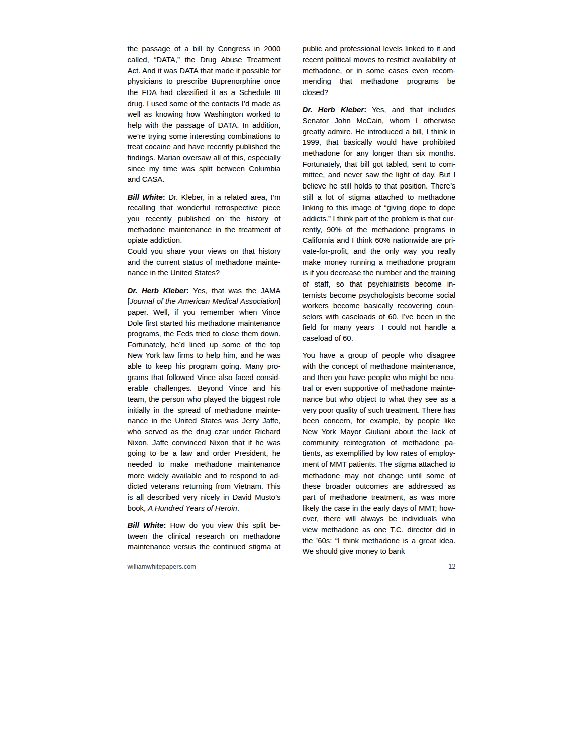the passage of a bill by Congress in 2000 called, “DATA,” the Drug Abuse Treatment Act. And it was DATA that made it possible for physicians to prescribe Buprenorphine once the FDA had classified it as a Schedule III drug. I used some of the contacts I’d made as well as knowing how Washington worked to help with the passage of DATA. In addition, we’re trying some interesting combinations to treat cocaine and have recently published the findings. Marian oversaw all of this, especially since my time was split between Columbia and CASA.
Bill White: Dr. Kleber, in a related area, I’m recalling that wonderful retrospective piece you recently published on the history of methadone maintenance in the treatment of opiate addiction.
Could you share your views on that history and the current status of methadone maintenance in the United States?
Dr. Herb Kleber: Yes, that was the JAMA [Journal of the American Medical Association] paper. Well, if you remember when Vince Dole first started his methadone maintenance programs, the Feds tried to close them down. Fortunately, he’d lined up some of the top New York law firms to help him, and he was able to keep his program going. Many programs that followed Vince also faced considerable challenges. Beyond Vince and his team, the person who played the biggest role initially in the spread of methadone maintenance in the United States was Jerry Jaffe, who served as the drug czar under Richard Nixon. Jaffe convinced Nixon that if he was going to be a law and order President, he needed to make methadone maintenance more widely available and to respond to addicted veterans returning from Vietnam. This is all described very nicely in David Musto’s book, A Hundred Years of Heroin.
Bill White: How do you view this split between the clinical research on methadone maintenance versus the continued stigma at public and professional levels linked to it and recent political moves to restrict availability of methadone, or in some cases even recommending that methadone programs be closed?
Dr. Herb Kleber: Yes, and that includes Senator John McCain, whom I otherwise greatly admire. He introduced a bill, I think in 1999, that basically would have prohibited methadone for any longer than six months. Fortunately, that bill got tabled, sent to committee, and never saw the light of day. But I believe he still holds to that position. There’s still a lot of stigma attached to methadone linking to this image of “giving dope to dope addicts.” I think part of the problem is that currently, 90% of the methadone programs in California and I think 60% nationwide are private-for-profit, and the only way you really make money running a methadone program is if you decrease the number and the training of staff, so that psychiatrists become internists become psychologists become social workers become basically recovering counselors with caseloads of 60. I’ve been in the field for many years—I could not handle a caseload of 60.
You have a group of people who disagree with the concept of methadone maintenance, and then you have people who might be neutral or even supportive of methadone maintenance but who object to what they see as a very poor quality of such treatment. There has been concern, for example, by people like New York Mayor Giuliani about the lack of community reintegration of methadone patients, as exemplified by low rates of employment of MMT patients. The stigma attached to methadone may not change until some of these broader outcomes are addressed as part of methadone treatment, as was more likely the case in the early days of MMT; however, there will always be individuals who view methadone as one T.C. director did in the ’60s: “I think methadone is a great idea. We should give money to bank
williamwhitepapers.com 12